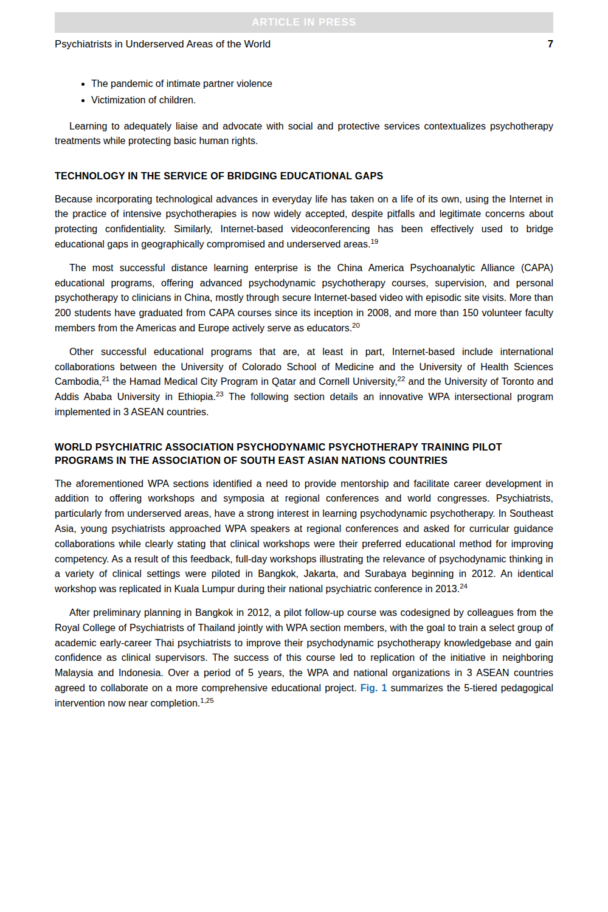ARTICLE IN PRESS
Psychiatrists in Underserved Areas of the World 7
The pandemic of intimate partner violence
Victimization of children.
Learning to adequately liaise and advocate with social and protective services contextualizes psychotherapy treatments while protecting basic human rights.
Technology in the Service of Bridging Educational Gaps
Because incorporating technological advances in everyday life has taken on a life of its own, using the Internet in the practice of intensive psychotherapies is now widely accepted, despite pitfalls and legitimate concerns about protecting confidentiality. Similarly, Internet-based videoconferencing has been effectively used to bridge educational gaps in geographically compromised and underserved areas.19
The most successful distance learning enterprise is the China America Psychoanalytic Alliance (CAPA) educational programs, offering advanced psychodynamic psychotherapy courses, supervision, and personal psychotherapy to clinicians in China, mostly through secure Internet-based video with episodic site visits. More than 200 students have graduated from CAPA courses since its inception in 2008, and more than 150 volunteer faculty members from the Americas and Europe actively serve as educators.20
Other successful educational programs that are, at least in part, Internet-based include international collaborations between the University of Colorado School of Medicine and the University of Health Sciences Cambodia,21 the Hamad Medical City Program in Qatar and Cornell University,22 and the University of Toronto and Addis Ababa University in Ethiopia.23 The following section details an innovative WPA intersectional program implemented in 3 ASEAN countries.
World Psychiatric Association Psychodynamic Psychotherapy Training Pilot Programs in the Association of South East Asian Nations Countries
The aforementioned WPA sections identified a need to provide mentorship and facilitate career development in addition to offering workshops and symposia at regional conferences and world congresses. Psychiatrists, particularly from underserved areas, have a strong interest in learning psychodynamic psychotherapy. In Southeast Asia, young psychiatrists approached WPA speakers at regional conferences and asked for curricular guidance collaborations while clearly stating that clinical workshops were their preferred educational method for improving competency. As a result of this feedback, full-day workshops illustrating the relevance of psychodynamic thinking in a variety of clinical settings were piloted in Bangkok, Jakarta, and Surabaya beginning in 2012. An identical workshop was replicated in Kuala Lumpur during their national psychiatric conference in 2013.24
After preliminary planning in Bangkok in 2012, a pilot follow-up course was codesigned by colleagues from the Royal College of Psychiatrists of Thailand jointly with WPA section members, with the goal to train a select group of academic early-career Thai psychiatrists to improve their psychodynamic psychotherapy knowledgebase and gain confidence as clinical supervisors. The success of this course led to replication of the initiative in neighboring Malaysia and Indonesia. Over a period of 5 years, the WPA and national organizations in 3 ASEAN countries agreed to collaborate on a more comprehensive educational project. Fig. 1 summarizes the 5-tiered pedagogical intervention now near completion.1,25